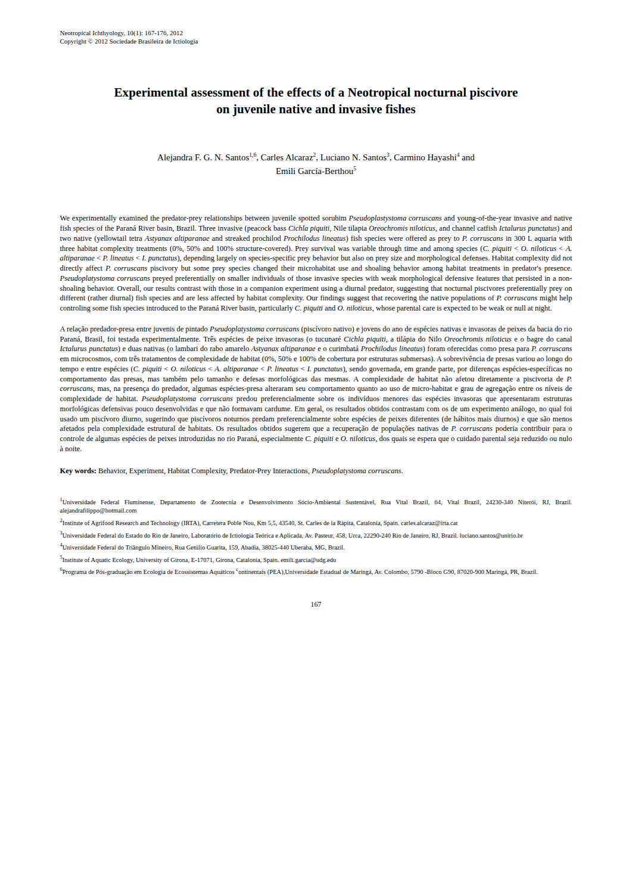Neotropical Ichthyology, 10(1): 167-176, 2012
Copyright © 2012 Sociedade Brasileira de Ictiologia
Experimental assessment of the effects of a Neotropical nocturnal piscivore
on juvenile native and invasive fishes
Alejandra F. G. N. Santos1,6, Carles Alcaraz2, Luciano N. Santos3, Carmino Hayashi4 and
Emili García-Berthou5
We experimentally examined the predator-prey relationships between juvenile spotted sorubim Pseudoplastystoma corruscans and young-of-the-year invasive and native fish species of the Paraná River basin, Brazil. Three invasive (peacock bass Cichla piquiti, Nile tilapia Oreochromis niloticus, and channel catfish Ictalurus punctatus) and two native (yellowtail tetra Astyanax altiparanae and streaked prochilod Prochilodus lineatus) fish species were offered as prey to P. corruscans in 300 L aquaria with three habitat complexity treatments (0%, 50% and 100% structure-covered). Prey survival was variable through time and among species (C. piquiti < O. niloticus < A. altiparanae < P. lineatus < I. punctatus), depending largely on species-specific prey behavior but also on prey size and morphological defenses. Habitat complexity did not directly affect P. corruscans piscivory but some prey species changed their microhabitat use and shoaling behavior among habitat treatments in predator's presence. Pseudoplatystoma corruscans preyed preferentially on smaller individuals of those invasive species with weak morphological defensive features that persisted in a non-shoaling behavior. Overall, our results contrast with those in a companion experiment using a diurnal predator, suggesting that nocturnal piscivores preferentially prey on different (rather diurnal) fish species and are less affected by habitat complexity. Our findings suggest that recovering the native populations of P. corruscans might help controling some fish species introduced to the Paraná River basin, particularly C. piquiti and O. niloticus, whose parental care is expected to be weak or null at night.
A relação predador-presa entre juvenis de pintado Pseudoplatystoma corruscans (piscívoro nativo) e jovens do ano de espécies nativas e invasoras de peixes da bacia do rio Paraná, Brasil, foi testada experimentalmente. Três espécies de peixe invasoras (o tucunaré Cichla piquiti, a tilápia do Nilo Oreochromis niloticus e o bagre do canal Ictalurus punctatus) e duas nativas (o lambari do rabo amarelo Astyanax altiparanae e o curimbatá Prochilodus lineatus) foram oferecidas como presa para P. corruscans em microcosmos, com três tratamentos de complexidade de habitat (0%, 50% e 100% de cobertura por estruturas submersas). A sobrevivência de presas variou ao longo do tempo e entre espécies (C. piquiti < O. niloticus < A. altiparanae < P. lineatus < I. punctatus), sendo governada, em grande parte, por diferenças espécies-específicas no comportamento das presas, mas também pelo tamanho e defesas morfológicas das mesmas. A complexidade de habitat não afetou diretamente a piscivoria de P. corruscans, mas, na presença do predador, algumas espécies-presa alteraram seu comportamento quanto ao uso de micro-habitat e grau de agregação entre os níveis de complexidade de habitat. Pseudoplatystoma corruscans predou preferencialmente sobre os indivíduos menores das espécies invasoras que apresentaram estruturas morfológicas defensivas pouco desenvolvidas e que não formavam cardume. Em geral, os resultados obtidos contrastam com os de um experimento análogo, no qual foi usado um piscívoro diurno, sugerindo que piscívoros noturnos predam preferencialmente sobre espécies de peixes diferentes (de hábitos mais diurnos) e que são menos afetados pela complexidade estrutural de habitats. Os resultados obtidos sugerem que a recuperação de populações nativas de P. corruscans poderia contribuir para o controle de algumas espécies de peixes introduzidas no rio Paraná, especialmente C. piquiti e O. niloticus, dos quais se espera que o cuidado parental seja reduzido ou nulo à noite.
Key words: Behavior, Experiment, Habitat Complexity, Predator-Prey Interactions, Pseudoplatystoma corruscans.
1Universidade Federal Fluminense, Departamento de Zootecnia e Desenvolvimento Sócio-Ambiental Sustentável, Rua Vital Brazil, 64, Vital Brazil, 24230-340 Niterói, RJ, Brazil. alejandrafilippo@hotmail.com
2Institute of Agrifood Research and Technology (IRTA), Carretera Poble Nou, Km 5,5, 43540, St. Carles de la Ràpita, Catalonia, Spain. carles.alcaraz@irta.cat
3Universidade Federal do Estado do Rio de Janeiro, Laboratório de Ictiologia Teórica e Aplicada, Av. Pasteur, 458, Urca, 22290-240 Rio de Janeiro, RJ, Brazil. luciano.santos@unirio.br
4Universidade Federal do Triângulo Mineiro, Rua Getúlio Guarita, 159, Abadia, 38025-440 Uberaba, MG, Brazil.
5Institute of Aquatic Ecology, University of Girona, E-17071, Girona, Catalonia, Spain. emili.garcia@udg.edu
6Programa de Pós-graduação em Ecologia de Ecossistemas Aquáticos continentais (PEA),Universidade Estadual de Maringá, Av. Colombo, 5790 -Bloco G90, 87020-900 Maringá, PR, Brazil.
167